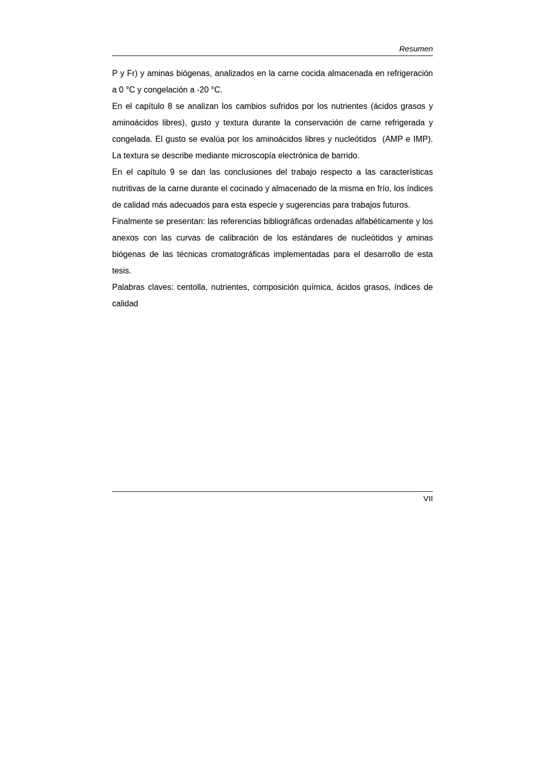Resumen
P y Fr) y aminas biógenas, analizados en la carne cocida almacenada en refrigeración a 0 °C y congelación a -20 °C.
En el capítulo 8 se analizan los cambios sufridos por los nutrientes (ácidos grasos y aminoácidos libres), gusto y textura durante la conservación de carne refrigerada y congelada. El gusto se evalúa por los aminoácidos libres y nucleótidos (AMP e IMP). La textura se describe mediante microscopía electrónica de barrido.
En el capítulo 9 se dan las conclusiones del trabajo respecto a las características nutritivas de la carne durante el cocinado y almacenado de la misma en frío, los índices de calidad más adecuados para esta especie y sugerencias para trabajos futuros.
Finalmente se presentan: las referencias bibliográficas ordenadas alfabéticamente y los anexos con las curvas de calibración de los estándares de nucleótidos y aminas biógenas de las técnicas cromatográficas implementadas para el desarrollo de esta tesis.
Palabras claves: centolla, nutrientes, composición química, ácidos grasos, índices de calidad
VII